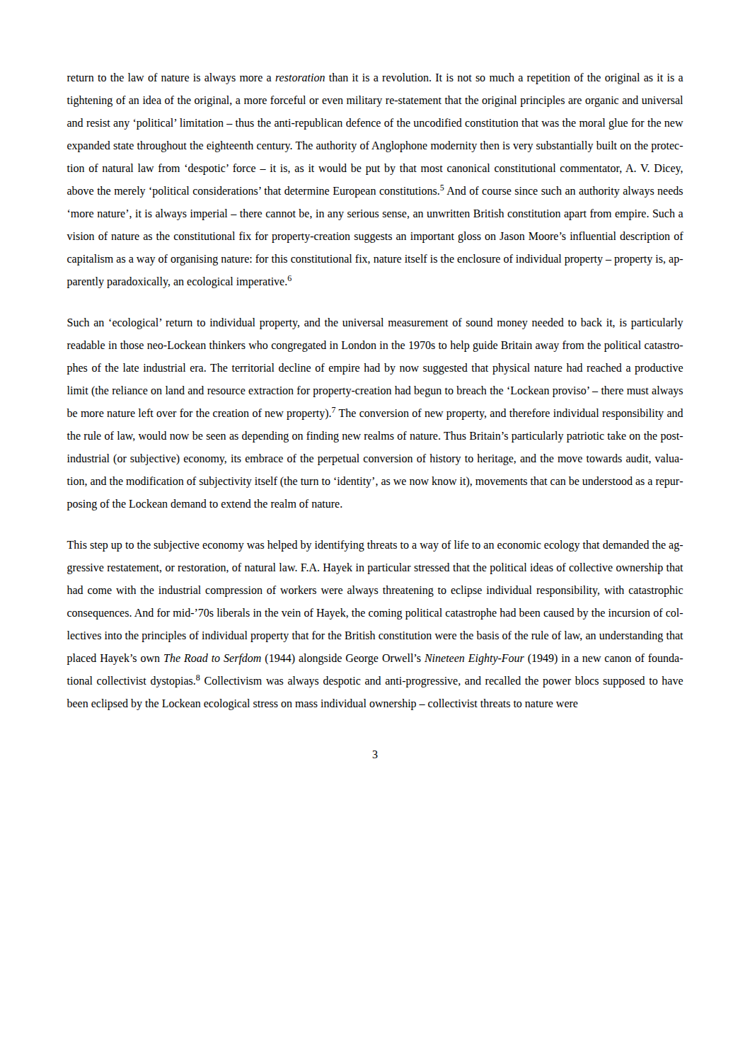return to the law of nature is always more a restoration than it is a revolution. It is not so much a repetition of the original as it is a tightening of an idea of the original, a more forceful or even military re-statement that the original principles are organic and universal and resist any ‘political’ limitation – thus the anti-republican defence of the uncodified constitution that was the moral glue for the new expanded state throughout the eighteenth century. The authority of Anglophone modernity then is very substantially built on the protection of natural law from ‘despotic’ force – it is, as it would be put by that most canonical constitutional commentator, A. V. Dicey, above the merely ‘political considerations’ that determine European constitutions.5 And of course since such an authority always needs ‘more nature’, it is always imperial – there cannot be, in any serious sense, an unwritten British constitution apart from empire. Such a vision of nature as the constitutional fix for property-creation suggests an important gloss on Jason Moore’s influential description of capitalism as a way of organising nature: for this constitutional fix, nature itself is the enclosure of individual property – property is, apparently paradoxically, an ecological imperative.6
Such an ‘ecological’ return to individual property, and the universal measurement of sound money needed to back it, is particularly readable in those neo-Lockean thinkers who congregated in London in the 1970s to help guide Britain away from the political catastrophes of the late industrial era. The territorial decline of empire had by now suggested that physical nature had reached a productive limit (the reliance on land and resource extraction for property-creation had begun to breach the ‘Lockean proviso’ – there must always be more nature left over for the creation of new property).7 The conversion of new property, and therefore individual responsibility and the rule of law, would now be seen as depending on finding new realms of nature. Thus Britain’s particularly patriotic take on the post-industrial (or subjective) economy, its embrace of the perpetual conversion of history to heritage, and the move towards audit, valuation, and the modification of subjectivity itself (the turn to ‘identity’, as we now know it), movements that can be understood as a repurposing of the Lockean demand to extend the realm of nature.
This step up to the subjective economy was helped by identifying threats to a way of life to an economic ecology that demanded the aggressive restatement, or restoration, of natural law. F.A. Hayek in particular stressed that the political ideas of collective ownership that had come with the industrial compression of workers were always threatening to eclipse individual responsibility, with catastrophic consequences. And for mid-’70s liberals in the vein of Hayek, the coming political catastrophe had been caused by the incursion of collectives into the principles of individual property that for the British constitution were the basis of the rule of law, an understanding that placed Hayek’s own The Road to Serfdom (1944) alongside George Orwell’s Nineteen Eighty-Four (1949) in a new canon of foundational collectivist dystopias.8 Collectivism was always despotic and anti-progressive, and recalled the power blocs supposed to have been eclipsed by the Lockean ecological stress on mass individual ownership – collectivist threats to nature were
3